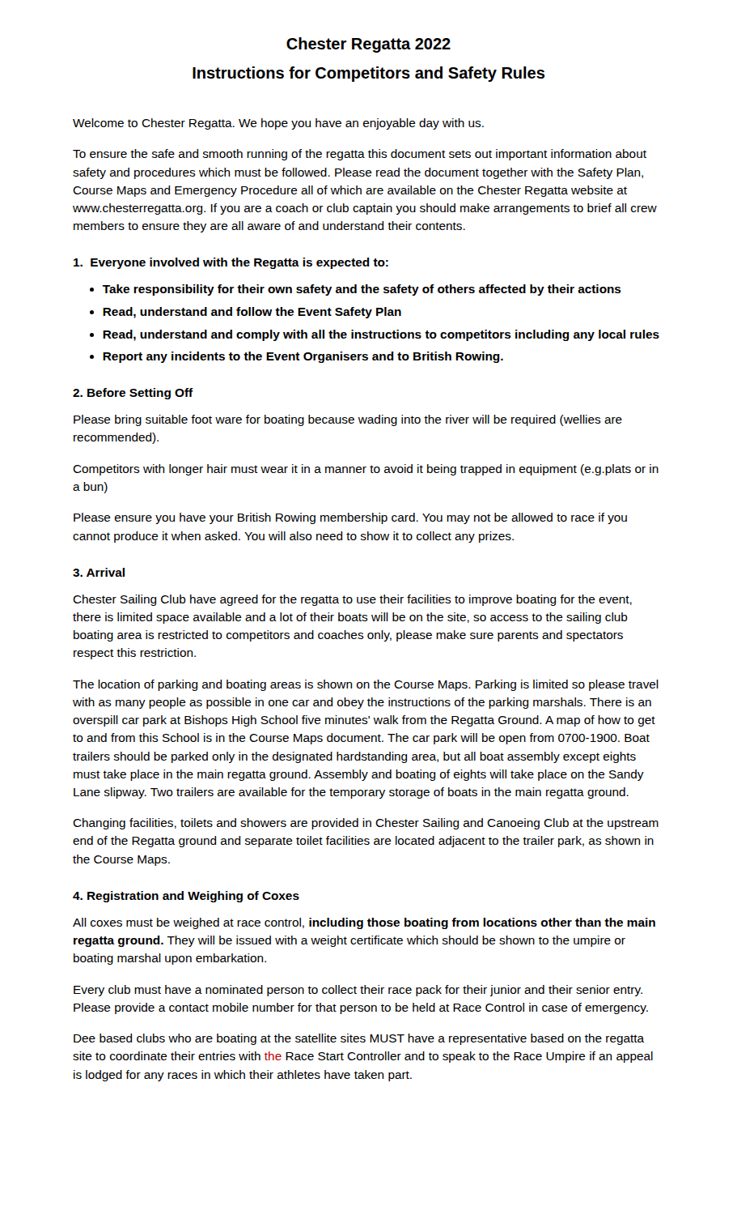Chester Regatta 2022
Instructions for Competitors and Safety Rules
Welcome to Chester Regatta. We hope you have an enjoyable day with us.
To ensure the safe and smooth running of the regatta this document sets out important information about safety and procedures which must be followed. Please read the document together with the Safety Plan, Course Maps and Emergency Procedure all of which are available on the Chester Regatta website at www.chesterregatta.org. If you are a coach or club captain you should make arrangements to brief all crew members to ensure they are all aware of and understand their contents.
1. Everyone involved with the Regatta is expected to:
Take responsibility for their own safety and the safety of others affected by their actions
Read, understand and follow the Event Safety Plan
Read, understand and comply with all the instructions to competitors including any local rules
Report any incidents to the Event Organisers and to British Rowing.
2. Before Setting Off
Please bring suitable foot ware for boating because wading into the river will be required (wellies are recommended).
Competitors with longer hair must wear it in a manner to avoid it being trapped in equipment (e.g.plats or in a bun)
Please ensure you have your British Rowing membership card. You may not be allowed to race if you cannot produce it when asked. You will also need to show it to collect any prizes.
3. Arrival
Chester Sailing Club have agreed for the regatta to use their facilities to improve boating for the event, there is limited space available and a lot of their boats will be on the site, so access to the sailing club boating area is restricted to competitors and coaches only, please make sure parents and spectators respect this restriction.
The location of parking and boating areas is shown on the Course Maps. Parking is limited so please travel with as many people as possible in one car and obey the instructions of the parking marshals. There is an overspill car park at Bishops High School five minutes' walk from the Regatta Ground. A map of how to get to and from this School is in the Course Maps document. The car park will be open from 0700-1900. Boat trailers should be parked only in the designated hardstanding area, but all boat assembly except eights must take place in the main regatta ground. Assembly and boating of eights will take place on the Sandy Lane slipway. Two trailers are available for the temporary storage of boats in the main regatta ground.
Changing facilities, toilets and showers are provided in Chester Sailing and Canoeing Club at the upstream end of the Regatta ground and separate toilet facilities are located adjacent to the trailer park, as shown in the Course Maps.
4. Registration and Weighing of Coxes
All coxes must be weighed at race control, including those boating from locations other than the main regatta ground. They will be issued with a weight certificate which should be shown to the umpire or boating marshal upon embarkation.
Every club must have a nominated person to collect their race pack for their junior and their senior entry. Please provide a contact mobile number for that person to be held at Race Control in case of emergency.
Dee based clubs who are boating at the satellite sites MUST have a representative based on the regatta site to coordinate their entries with the Race Start Controller and to speak to the Race Umpire if an appeal is lodged for any races in which their athletes have taken part.